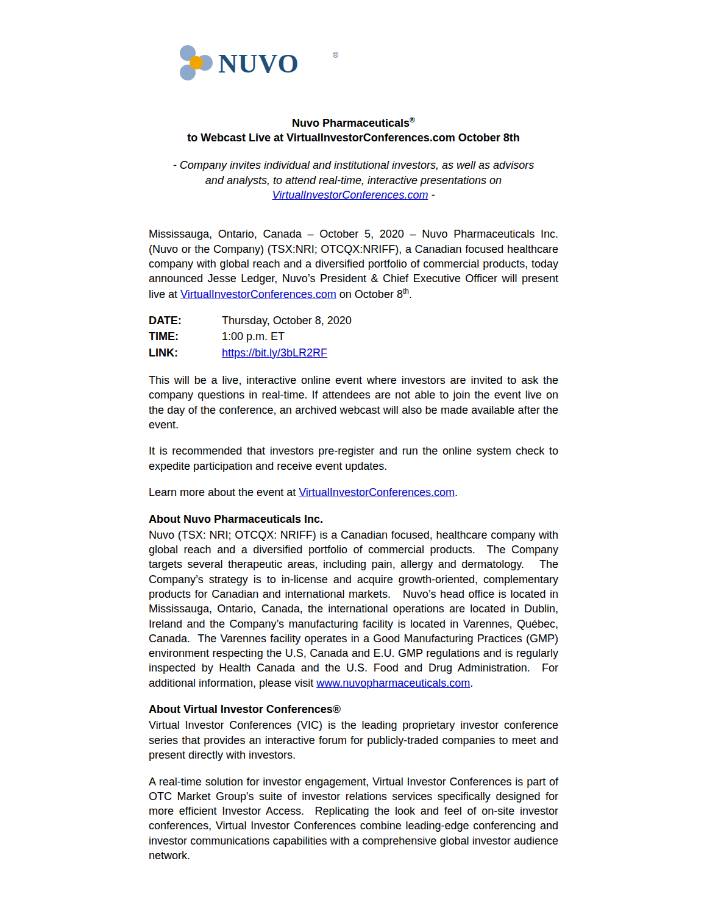NUVO ®
Nuvo Pharmaceuticals®
to Webcast Live at VirtualInvestorConferences.com October 8th
- Company invites individual and institutional investors, as well as advisors and analysts, to attend real-time, interactive presentations on VirtualInvestorConferences.com -
Mississauga, Ontario, Canada – October 5, 2020 – Nuvo Pharmaceuticals Inc. (Nuvo or the Company) (TSX:NRI; OTCQX:NRIFF), a Canadian focused healthcare company with global reach and a diversified portfolio of commercial products, today announced Jesse Ledger, Nuvo’s President & Chief Executive Officer will present live at VirtualInvestorConferences.com on October 8th.
| DATE: | Thursday, October 8, 2020 |
| TIME: | 1:00 p.m. ET |
| LINK: | https://bit.ly/3bLR2RF |
This will be a live, interactive online event where investors are invited to ask the company questions in real-time. If attendees are not able to join the event live on the day of the conference, an archived webcast will also be made available after the event.
It is recommended that investors pre-register and run the online system check to expedite participation and receive event updates.
Learn more about the event at VirtualInvestorConferences.com.
About Nuvo Pharmaceuticals Inc.
Nuvo (TSX: NRI; OTCQX: NRIFF) is a Canadian focused, healthcare company with global reach and a diversified portfolio of commercial products. The Company targets several therapeutic areas, including pain, allergy and dermatology. The Company’s strategy is to in-license and acquire growth-oriented, complementary products for Canadian and international markets. Nuvo’s head office is located in Mississauga, Ontario, Canada, the international operations are located in Dublin, Ireland and the Company’s manufacturing facility is located in Varennes, Québec, Canada. The Varennes facility operates in a Good Manufacturing Practices (GMP) environment respecting the U.S, Canada and E.U. GMP regulations and is regularly inspected by Health Canada and the U.S. Food and Drug Administration. For additional information, please visit www.nuvopharmaceuticals.com.
About Virtual Investor Conferences®
Virtual Investor Conferences (VIC) is the leading proprietary investor conference series that provides an interactive forum for publicly-traded companies to meet and present directly with investors.
A real-time solution for investor engagement, Virtual Investor Conferences is part of OTC Market Group's suite of investor relations services specifically designed for more efficient Investor Access. Replicating the look and feel of on-site investor conferences, Virtual Investor Conferences combine leading-edge conferencing and investor communications capabilities with a comprehensive global investor audience network.